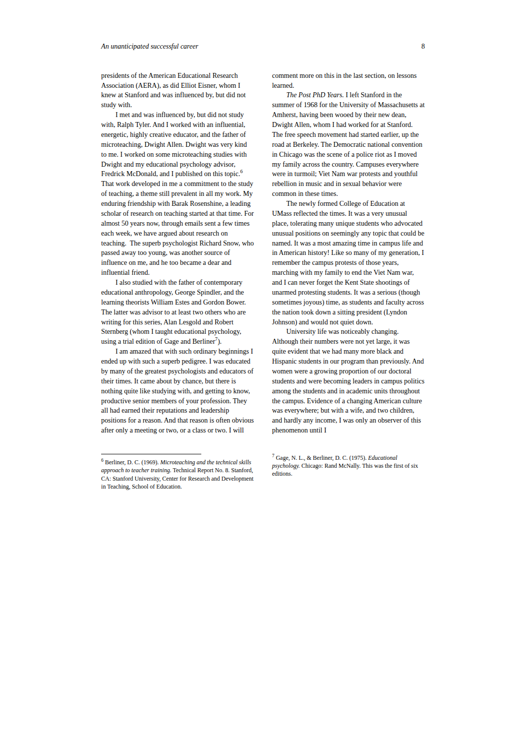An unanticipated successful career 8
presidents of the American Educational Research Association (AERA), as did Elliot Eisner, whom I knew at Stanford and was influenced by, but did not study with.
I met and was influenced by, but did not study with, Ralph Tyler. And I worked with an influential, energetic, highly creative educator, and the father of microteaching, Dwight Allen. Dwight was very kind to me. I worked on some microteaching studies with Dwight and my educational psychology advisor, Fredrick McDonald, and I published on this topic.6 That work developed in me a commitment to the study of teaching, a theme still prevalent in all my work. My enduring friendship with Barak Rosenshine, a leading scholar of research on teaching started at that time. For almost 50 years now, through emails sent a few times each week, we have argued about research on teaching. The superb psychologist Richard Snow, who passed away too young, was another source of influence on me, and he too became a dear and influential friend.
I also studied with the father of contemporary educational anthropology, George Spindler, and the learning theorists William Estes and Gordon Bower. The latter was advisor to at least two others who are writing for this series, Alan Lesgold and Robert Sternberg (whom I taught educational psychology, using a trial edition of Gage and Berliner7).
I am amazed that with such ordinary beginnings I ended up with such a superb pedigree. I was educated by many of the greatest psychologists and educators of their times. It came about by chance, but there is nothing quite like studying with, and getting to know, productive senior members of your profession. They all had earned their reputations and leadership positions for a reason. And that reason is often obvious after only a meeting or two, or a class or two. I will comment more on this in the last section, on lessons learned.
The Post PhD Years. I left Stanford in the summer of 1968 for the University of Massachusetts at Amherst, having been wooed by their new dean, Dwight Allen, whom I had worked for at Stanford. The free speech movement had started earlier, up the road at Berkeley. The Democratic national convention in Chicago was the scene of a police riot as I moved my family across the country. Campuses everywhere were in turmoil; Viet Nam war protests and youthful rebellion in music and in sexual behavior were common in these times.
The newly formed College of Education at UMass reflected the times. It was a very unusual place, tolerating many unique students who advocated unusual positions on seemingly any topic that could be named. It was a most amazing time in campus life and in American history! Like so many of my generation, I remember the campus protests of those years, marching with my family to end the Viet Nam war, and I can never forget the Kent State shootings of unarmed protesting students. It was a serious (though sometimes joyous) time, as students and faculty across the nation took down a sitting president (Lyndon Johnson) and would not quiet down.
University life was noticeably changing. Although their numbers were not yet large, it was quite evident that we had many more black and Hispanic students in our program than previously. And women were a growing proportion of our doctoral students and were becoming leaders in campus politics among the students and in academic units throughout the campus. Evidence of a changing American culture was everywhere; but with a wife, and two children, and hardly any income, I was only an observer of this phenomenon until I
6 Berliner, D. C. (1969). Microteaching and the technical skills approach to teacher training. Technical Report No. 8. Stanford, CA: Stanford University, Center for Research and Development in Teaching, School of Education.
7 Gage, N. L., & Berliner, D. C. (1975). Educational psychology. Chicago: Rand McNally. This was the first of six editions.